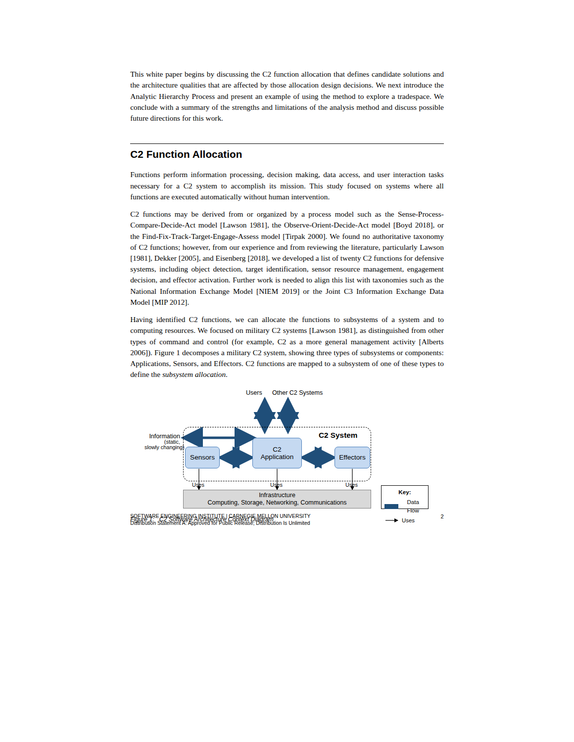This white paper begins by discussing the C2 function allocation that defines candidate solutions and the architecture qualities that are affected by those allocation design decisions. We next introduce the Analytic Hierarchy Process and present an example of using the method to explore a tradespace. We conclude with a summary of the strengths and limitations of the analysis method and discuss possible future directions for this work.
C2 Function Allocation
Functions perform information processing, decision making, data access, and user interaction tasks necessary for a C2 system to accomplish its mission. This study focused on systems where all functions are executed automatically without human intervention.
C2 functions may be derived from or organized by a process model such as the Sense-Process-Compare-Decide-Act model [Lawson 1981], the Observe-Orient-Decide-Act model [Boyd 2018], or the Find-Fix-Track-Target-Engage-Assess model [Tirpak 2000]. We found no authoritative taxonomy of C2 functions; however, from our experience and from reviewing the literature, particularly Lawson [1981], Dekker [2005], and Eisenberg [2018], we developed a list of twenty C2 functions for defensive systems, including object detection, target identification, sensor resource management, engagement decision, and effector activation. Further work is needed to align this list with taxonomies such as the National Information Exchange Model [NIEM 2019] or the Joint C3 Information Exchange Data Model [MIP 2012].
Having identified C2 functions, we can allocate the functions to subsystems of a system and to computing resources. We focused on military C2 systems [Lawson 1981], as distinguished from other types of command and control (for example, C2 as a more general management activity [Alberts 2006]). Figure 1 decomposes a military C2 system, showing three types of subsystems or components: Applications, Sensors, and Effectors. C2 functions are mapped to a subsystem of one of these types to define the subsystem allocation.
Users
Other C2 Systems
Information
(static,
slowly changing)
C2 System
Sensors
C2
Application
Effectors
Uses
Uses
Uses
Infrastructure
Computing, Storage, Networking, Communications
Key:
Data Flow
Uses
Figure 1: C2 Software Architecture Context Diagram
SOFTWARE ENGINEERING INSTITUTE | CARNEGIE MELLON UNIVERSITY
Distribution Statement A: Approved for Public Release; Distribution Is Unlimited
2